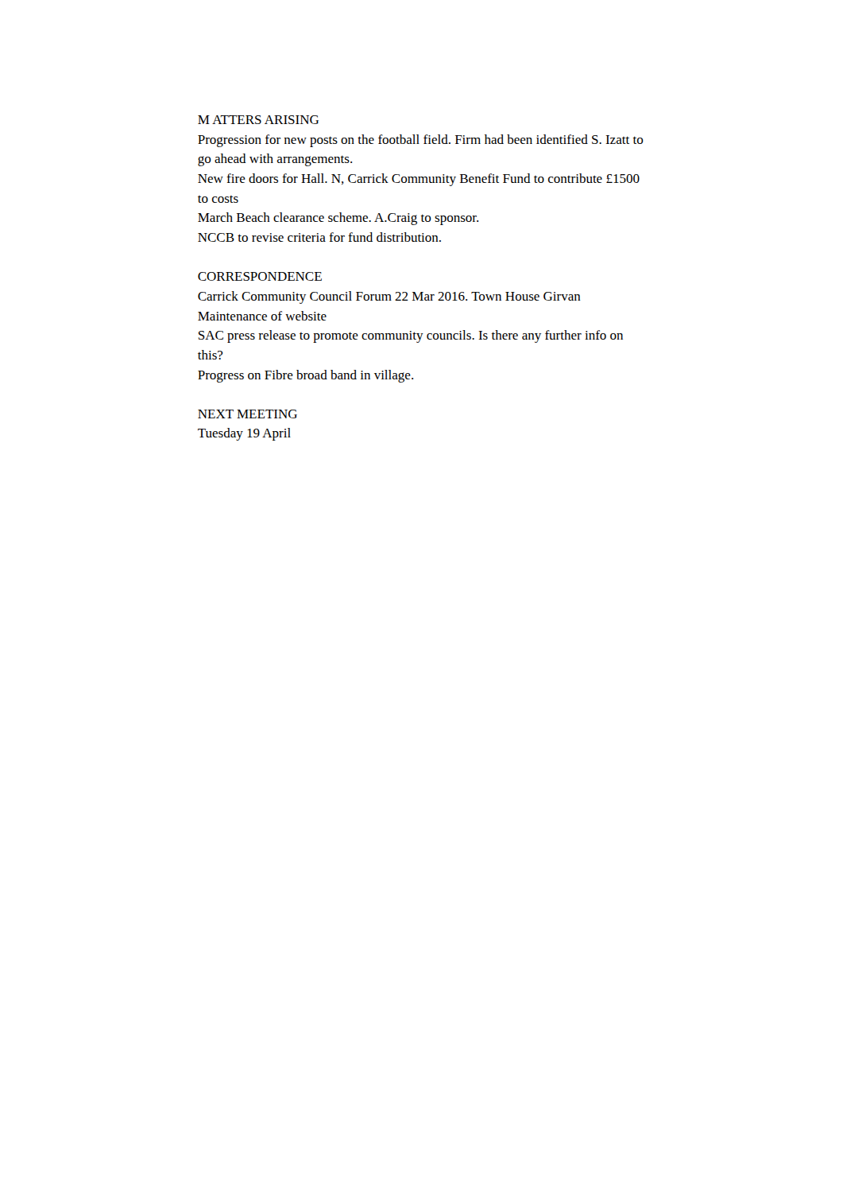M ATTERS ARISING
Progression for new posts on the football field. Firm had been identified S. Izatt to go ahead with arrangements.
New fire doors for Hall. N, Carrick Community Benefit Fund to contribute £1500 to costs
March Beach clearance scheme. A.Craig to sponsor.
NCCB to revise criteria for fund distribution.
CORRESPONDENCE
Carrick Community Council Forum 22 Mar 2016. Town House Girvan
Maintenance of website
SAC press release to promote community councils. Is there any further info on this?
Progress on Fibre broad band in village.
NEXT MEETING
Tuesday 19 April